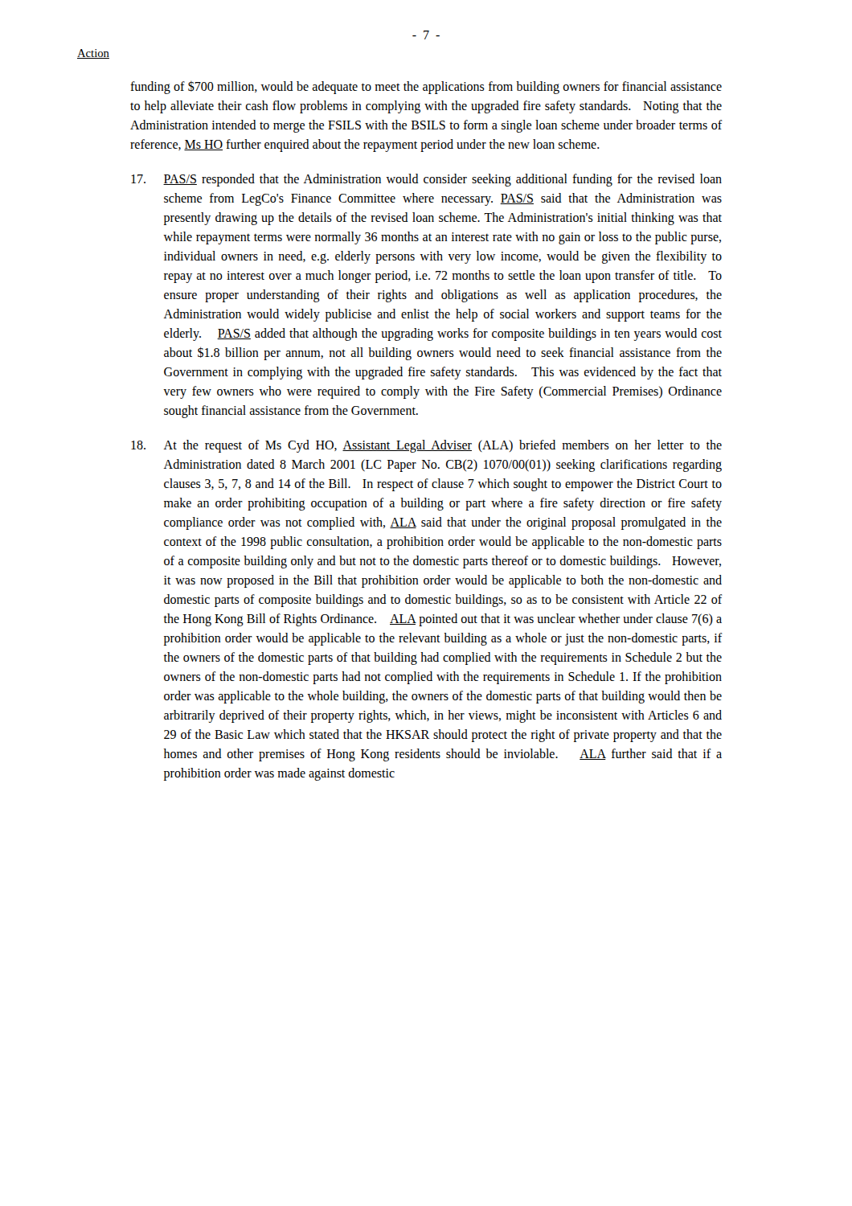Action
- 7 -
funding of $700 million, would be adequate to meet the applications from building owners for financial assistance to help alleviate their cash flow problems in complying with the upgraded fire safety standards. Noting that the Administration intended to merge the FSILS with the BSILS to form a single loan scheme under broader terms of reference, Ms HO further enquired about the repayment period under the new loan scheme.
17. PAS/S responded that the Administration would consider seeking additional funding for the revised loan scheme from LegCo's Finance Committee where necessary. PAS/S said that the Administration was presently drawing up the details of the revised loan scheme. The Administration's initial thinking was that while repayment terms were normally 36 months at an interest rate with no gain or loss to the public purse, individual owners in need, e.g. elderly persons with very low income, would be given the flexibility to repay at no interest over a much longer period, i.e. 72 months to settle the loan upon transfer of title. To ensure proper understanding of their rights and obligations as well as application procedures, the Administration would widely publicise and enlist the help of social workers and support teams for the elderly. PAS/S added that although the upgrading works for composite buildings in ten years would cost about $1.8 billion per annum, not all building owners would need to seek financial assistance from the Government in complying with the upgraded fire safety standards. This was evidenced by the fact that very few owners who were required to comply with the Fire Safety (Commercial Premises) Ordinance sought financial assistance from the Government.
18. At the request of Ms Cyd HO, Assistant Legal Adviser (ALA) briefed members on her letter to the Administration dated 8 March 2001 (LC Paper No. CB(2) 1070/00(01)) seeking clarifications regarding clauses 3, 5, 7, 8 and 14 of the Bill. In respect of clause 7 which sought to empower the District Court to make an order prohibiting occupation of a building or part where a fire safety direction or fire safety compliance order was not complied with, ALA said that under the original proposal promulgated in the context of the 1998 public consultation, a prohibition order would be applicable to the non-domestic parts of a composite building only and but not to the domestic parts thereof or to domestic buildings. However, it was now proposed in the Bill that prohibition order would be applicable to both the non-domestic and domestic parts of composite buildings and to domestic buildings, so as to be consistent with Article 22 of the Hong Kong Bill of Rights Ordinance. ALA pointed out that it was unclear whether under clause 7(6) a prohibition order would be applicable to the relevant building as a whole or just the non-domestic parts, if the owners of the domestic parts of that building had complied with the requirements in Schedule 2 but the owners of the non-domestic parts had not complied with the requirements in Schedule 1. If the prohibition order was applicable to the whole building, the owners of the domestic parts of that building would then be arbitrarily deprived of their property rights, which, in her views, might be inconsistent with Articles 6 and 29 of the Basic Law which stated that the HKSAR should protect the right of private property and that the homes and other premises of Hong Kong residents should be inviolable. ALA further said that if a prohibition order was made against domestic